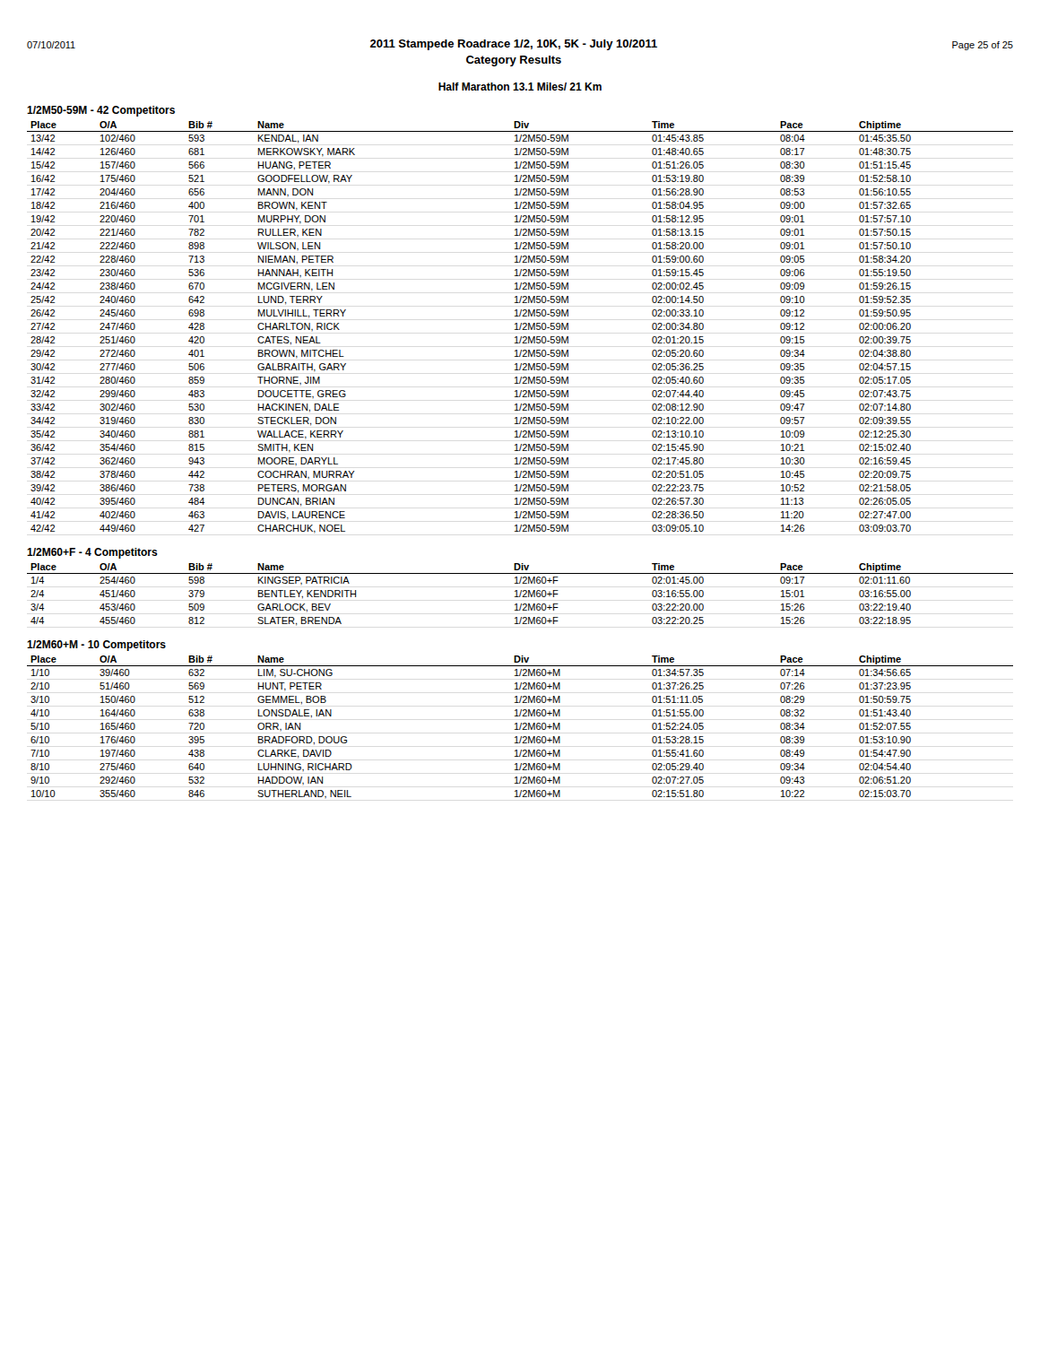07/10/2011
2011 Stampede Roadrace 1/2, 10K, 5K - July 10/2011
Category Results
Page 25 of 25
Half Marathon 13.1 Miles/ 21 Km
1/2M50-59M - 42 Competitors
| Place | O/A | Bib # | Name | Div | Time | Pace | Chiptime |
| --- | --- | --- | --- | --- | --- | --- | --- |
| 13/42 | 102/460 | 593 | KENDAL, IAN | 1/2M50-59M | 01:45:43.85 | 08:04 | 01:45:35.50 |
| 14/42 | 126/460 | 681 | MERKOWSKY, MARK | 1/2M50-59M | 01:48:40.65 | 08:17 | 01:48:30.75 |
| 15/42 | 157/460 | 566 | HUANG, PETER | 1/2M50-59M | 01:51:26.05 | 08:30 | 01:51:15.45 |
| 16/42 | 175/460 | 521 | GOODFELLOW, RAY | 1/2M50-59M | 01:53:19.80 | 08:39 | 01:52:58.10 |
| 17/42 | 204/460 | 656 | MANN, DON | 1/2M50-59M | 01:56:28.90 | 08:53 | 01:56:10.55 |
| 18/42 | 216/460 | 400 | BROWN, KENT | 1/2M50-59M | 01:58:04.95 | 09:00 | 01:57:32.65 |
| 19/42 | 220/460 | 701 | MURPHY, DON | 1/2M50-59M | 01:58:12.95 | 09:01 | 01:57:57.10 |
| 20/42 | 221/460 | 782 | RULLER, KEN | 1/2M50-59M | 01:58:13.15 | 09:01 | 01:57:50.15 |
| 21/42 | 222/460 | 898 | WILSON, LEN | 1/2M50-59M | 01:58:20.00 | 09:01 | 01:57:50.10 |
| 22/42 | 228/460 | 713 | NIEMAN, PETER | 1/2M50-59M | 01:59:00.60 | 09:05 | 01:58:34.20 |
| 23/42 | 230/460 | 536 | HANNAH, KEITH | 1/2M50-59M | 01:59:15.45 | 09:06 | 01:55:19.50 |
| 24/42 | 238/460 | 670 | MCGIVERN, LEN | 1/2M50-59M | 02:00:02.45 | 09:09 | 01:59:26.15 |
| 25/42 | 240/460 | 642 | LUND, TERRY | 1/2M50-59M | 02:00:14.50 | 09:10 | 01:59:52.35 |
| 26/42 | 245/460 | 698 | MULVIHILL, TERRY | 1/2M50-59M | 02:00:33.10 | 09:12 | 01:59:50.95 |
| 27/42 | 247/460 | 428 | CHARLTON, RICK | 1/2M50-59M | 02:00:34.80 | 09:12 | 02:00:06.20 |
| 28/42 | 251/460 | 420 | CATES, NEAL | 1/2M50-59M | 02:01:20.15 | 09:15 | 02:00:39.75 |
| 29/42 | 272/460 | 401 | BROWN, MITCHEL | 1/2M50-59M | 02:05:20.60 | 09:34 | 02:04:38.80 |
| 30/42 | 277/460 | 506 | GALBRAITH, GARY | 1/2M50-59M | 02:05:36.25 | 09:35 | 02:04:57.15 |
| 31/42 | 280/460 | 859 | THORNE, JIM | 1/2M50-59M | 02:05:40.60 | 09:35 | 02:05:17.05 |
| 32/42 | 299/460 | 483 | DOUCETTE, GREG | 1/2M50-59M | 02:07:44.40 | 09:45 | 02:07:43.75 |
| 33/42 | 302/460 | 530 | HACKINEN, DALE | 1/2M50-59M | 02:08:12.90 | 09:47 | 02:07:14.80 |
| 34/42 | 319/460 | 830 | STECKLER, DON | 1/2M50-59M | 02:10:22.00 | 09:57 | 02:09:39.55 |
| 35/42 | 340/460 | 881 | WALLACE, KERRY | 1/2M50-59M | 02:13:10.10 | 10:09 | 02:12:25.30 |
| 36/42 | 354/460 | 815 | SMITH, KEN | 1/2M50-59M | 02:15:45.90 | 10:21 | 02:15:02.40 |
| 37/42 | 362/460 | 943 | MOORE, DARYLL | 1/2M50-59M | 02:17:45.80 | 10:30 | 02:16:59.45 |
| 38/42 | 378/460 | 442 | COCHRAN, MURRAY | 1/2M50-59M | 02:20:51.05 | 10:45 | 02:20:09.75 |
| 39/42 | 386/460 | 738 | PETERS, MORGAN | 1/2M50-59M | 02:22:23.75 | 10:52 | 02:21:58.05 |
| 40/42 | 395/460 | 484 | DUNCAN, BRIAN | 1/2M50-59M | 02:26:57.30 | 11:13 | 02:26:05.05 |
| 41/42 | 402/460 | 463 | DAVIS, LAURENCE | 1/2M50-59M | 02:28:36.50 | 11:20 | 02:27:47.00 |
| 42/42 | 449/460 | 427 | CHARCHUK, NOEL | 1/2M50-59M | 03:09:05.10 | 14:26 | 03:09:03.70 |
1/2M60+F - 4 Competitors
| Place | O/A | Bib # | Name | Div | Time | Pace | Chiptime |
| --- | --- | --- | --- | --- | --- | --- | --- |
| 1/4 | 254/460 | 598 | KINGSEP, PATRICIA | 1/2M60+F | 02:01:45.00 | 09:17 | 02:01:11.60 |
| 2/4 | 451/460 | 379 | BENTLEY, KENDRITH | 1/2M60+F | 03:16:55.00 | 15:01 | 03:16:55.00 |
| 3/4 | 453/460 | 509 | GARLOCK, BEV | 1/2M60+F | 03:22:20.00 | 15:26 | 03:22:19.40 |
| 4/4 | 455/460 | 812 | SLATER, BRENDA | 1/2M60+F | 03:22:20.25 | 15:26 | 03:22:18.95 |
1/2M60+M - 10 Competitors
| Place | O/A | Bib # | Name | Div | Time | Pace | Chiptime |
| --- | --- | --- | --- | --- | --- | --- | --- |
| 1/10 | 39/460 | 632 | LIM, SU-CHONG | 1/2M60+M | 01:34:57.35 | 07:14 | 01:34:56.65 |
| 2/10 | 51/460 | 569 | HUNT, PETER | 1/2M60+M | 01:37:26.25 | 07:26 | 01:37:23.95 |
| 3/10 | 150/460 | 512 | GEMMEL, BOB | 1/2M60+M | 01:51:11.05 | 08:29 | 01:50:59.75 |
| 4/10 | 164/460 | 638 | LONSDALE, IAN | 1/2M60+M | 01:51:55.00 | 08:32 | 01:51:43.40 |
| 5/10 | 165/460 | 720 | ORR, IAN | 1/2M60+M | 01:52:24.05 | 08:34 | 01:52:07.55 |
| 6/10 | 176/460 | 395 | BRADFORD, DOUG | 1/2M60+M | 01:53:28.15 | 08:39 | 01:53:10.90 |
| 7/10 | 197/460 | 438 | CLARKE, DAVID | 1/2M60+M | 01:55:41.60 | 08:49 | 01:54:47.90 |
| 8/10 | 275/460 | 640 | LUHNING, RICHARD | 1/2M60+M | 02:05:29.40 | 09:34 | 02:04:54.40 |
| 9/10 | 292/460 | 532 | HADDOW, IAN | 1/2M60+M | 02:07:27.05 | 09:43 | 02:06:51.20 |
| 10/10 | 355/460 | 846 | SUTHERLAND, NEIL | 1/2M60+M | 02:15:51.80 | 10:22 | 02:15:03.70 |